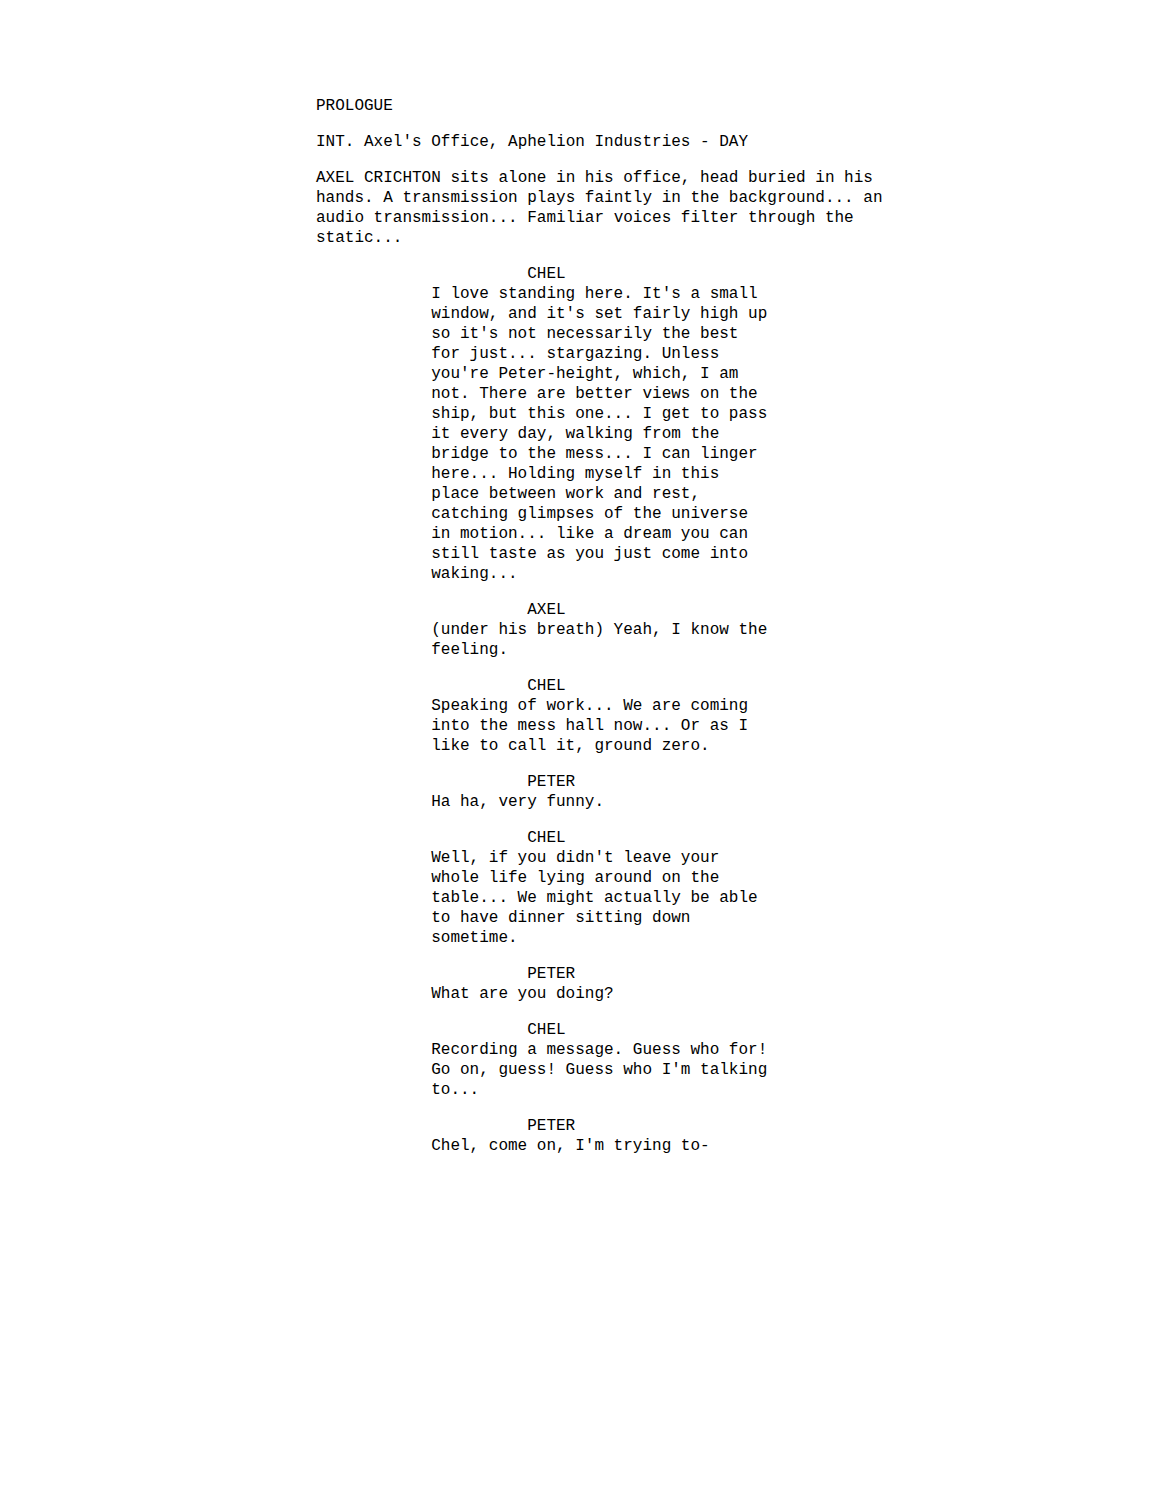PROLOGUE
INT. Axel's Office, Aphelion Industries - DAY
AXEL CRICHTON sits alone in his office, head buried in his hands. A transmission plays faintly in the background... an audio transmission... Familiar voices filter through the static...
CHEL
I love standing here. It's a small window, and it's set fairly high up so it's not necessarily the best for just... stargazing. Unless you're Peter-height, which, I am not. There are better views on the ship, but this one... I get to pass it every day, walking from the bridge to the mess... I can linger here... Holding myself in this place between work and rest, catching glimpses of the universe in motion... like a dream you can still taste as you just come into waking...
AXEL
(under his breath) Yeah, I know the feeling.
CHEL
Speaking of work... We are coming into the mess hall now... Or as I like to call it, ground zero.
PETER
Ha ha, very funny.
CHEL
Well, if you didn't leave your whole life lying around on the table... We might actually be able to have dinner sitting down sometime.
PETER
What are you doing?
CHEL
Recording a message. Guess who for! Go on, guess! Guess who I'm talking to...
PETER
Chel, come on, I'm trying to-